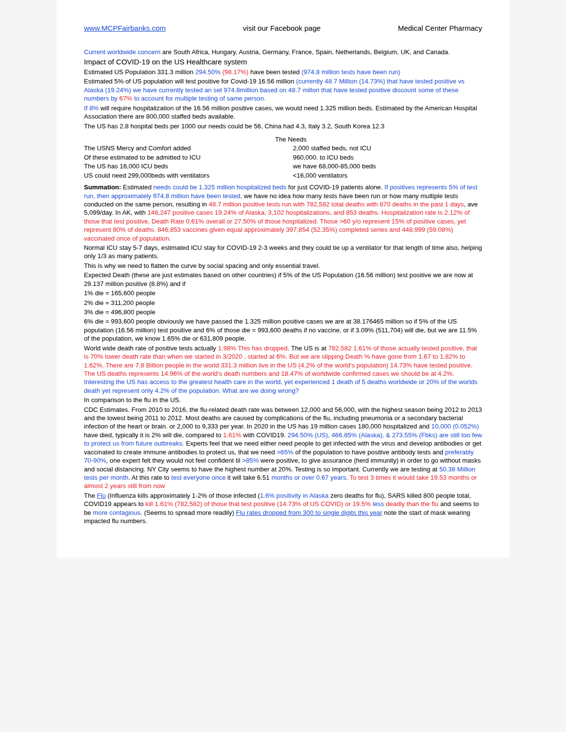www.MCPFairbanks.com visit our Facebook page Medical Center Pharmacy
Current worldwide concern are South Africa, Hungary, Austria, Germany, France, Spain, Netherlands, Belgium, UK, and Canada.
Impact of COVID-19 on the US Healthcare system
Estimated US Population 331.3 million 294.50% (98.17%) have been tested (974.8 million tests have been run)
Estimated 5% of US population will test positive for Covid-19 16.56 million (currently 48.7 Million (14.73%) that have tested positive vs Alaska (19.24%) we have currently tested an set 974.8million based on 48.7 millon that have tested positive discount some of these numbers by 67% to account for multiple testing of same person.
If 8% will require hospitalization of the 16.56 million positive cases, we would need 1.325 million beds. Estimated by the American Hospital Association there are 800,000 staffed beds available.
The US has 2.8 hospital beds per 1000 our needs could be 56, China had 4.3, Italy 3.2, South Korea 12.3
The Needs
| The USNS Mercy and Comfort added | 2,000 staffed beds, not ICU |
| Of these estimated to be admitted to ICU | 960,000. to ICU beds |
| The US has 16,000 ICU beds | we have 68,000-85,000 beds |
| US could need 299,000beds with ventilators | <16,000 ventilators |
Summation: Estimated needs could be 1.325 million hospitalized beds for just COVID-19 patients alone. If positives represents 5% of test run, then approximately 974.8 million have been tested, we have no idea how many tests have been run or how many multiple tests conducted on the same person, resulting in 48.7 million positive tests run with 782,582 total deaths with 870 deaths in the past 1 days, ave 5,099/day. In AK, with 146,247 positive cases 19.24% of Alaska, 3,102 hospitalizations, and 853 deaths. Hospitalization rate is 2.12% of those that test positive, Death Rate 0.61% overall or 27.50% of those hospitalized. Those >60 y/o represent 15% of positive cases, yet represent 80% of deaths. 846,853 vaccines given equal approximately 397,854 (52.35%) completed series and 448,999 (59.08%) vaccinated once of population.
Normal ICU stay 5-7 days, estimated ICU stay for COVID-19 2-3 weeks and they could tie up a ventilator for that length of time also, helping only 1/3 as many patients.
This is why we need to flatten the curve by social spacing and only essential travel.
Expected Death (these are just estimates based on other countries) if 5% of the US Population (16.56 million) test positive we are now at 29.137 million positive (8.8%) and if
1% die = 165,600 people
2% die = 311,200 people
3% die = 496,800 people
6% die = 993,600 people obviously we have passed the 1.325 million positive cases we are at 38.176465 million so if 5% of the US population (16.56 million) test positive and 6% of those die = 993,600 deaths if no vaccine, or if 3.09% (511,704) will die, but we are 11.5% of the population, we know 1.65% die or 631,809 people.
World wide death rate of positive tests actually 1.98% This has dropped. The US is at 782,582 1.61% of those actually tested positive, that is 70% lower death rate than when we started in 3/2020 , started at 6%. But we are slipping Death % have gone from 1.67 to 1.82% to 1.62%. There are 7.8 Billion people in the world 331.3 million live in the US (4.2% of the world's population) 14.73% have tested positive. The US deaths represents 14.96% of the world's death numbers and 18.47% of worldwide confirmed cases we should be at 4.2%. Interesting the US has access to the greatest health care in the world, yet experienced 1 death of 5 deaths worldwide or 20% of the worlds death yet represent only 4.2% of the population. What are we doing wrong?
In comparison to the flu in the US.
CDC Estimates. From 2010 to 2016, the flu-related death rate was between 12,000 and 56,000, with the highest season being 2012 to 2013 and the lowest being 2011 to 2012. Most deaths are caused by complications of the flu, including pneumonia or a secondary bacterial infection of the heart or brain. or 2,000 to 9,333 per year. In 2020 in the US has 19 million cases 180,000 hospitalized and 10,000 (0.052%) have died, typically it is 2% will die, compared to 1.61% with COVID19. 294.50% (US), 466.85% (Alaska), & 273.55% (Fbks) are still too few to protect us from future outbreaks. Experts feel that we need either need people to get infected with the virus and develop antibodies or get vaccinated to create immune antibodies to protect us, that we need >65% of the population to have positive antibody tests and preferably 70-90%, one expert felt they would not feel confident til >85% were positive, to give assurance (herd immunity) in order to go without masks and social distancing. NY City seems to have the highest number at 20%. Testing is so important. Currently we are testing at 50.38 Million tests per month. At this rate to test everyone once it will take 6.51 months or over 0.67 years. To test 3 times it would take 19.53 months or almost 2 years still from now
The Flu (Influenza kills approximately 1-2% of those infected (1.6% positivity in Alaska zero deaths for flu), SARS killed 800 people total, COVID19 appears to kill 1.61% (782,582) of those that test positive (14.73% of US COVID) or 19.5% less deadly than the flu and seems to be more contagious. (Seems to spread more readily) Flu rates dropped from 300 to single digits this year note the start of mask wearing impacted flu numbers.